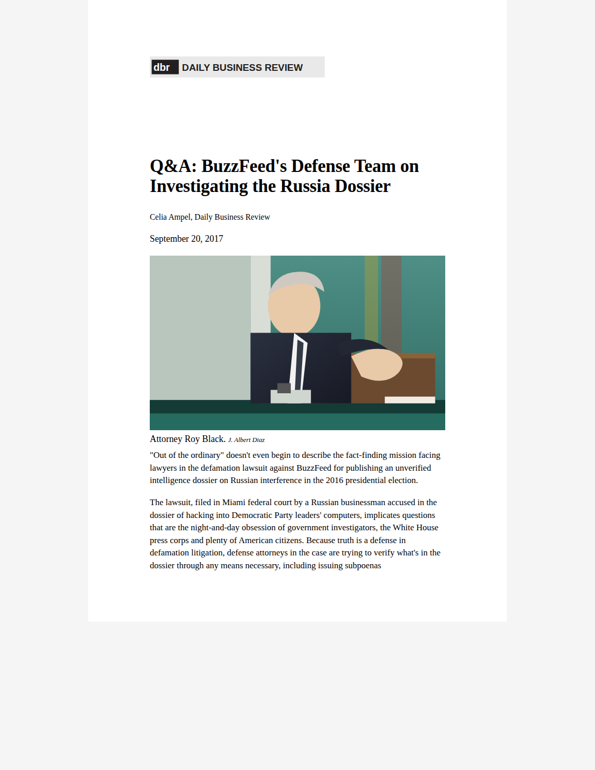Q&A: BuzzFeed's Defense Team on Investigating the Russia Dossier
Celia Ampel, Daily Business Review
September 20, 2017
Attorney Roy Black. J. Albert Diaz
"Out of the ordinary" doesn't even begin to describe the fact-finding mission facing lawyers in the defamation lawsuit against BuzzFeed for publishing an unverified intelligence dossier on Russian interference in the 2016 presidential election.
The lawsuit, filed in Miami federal court by a Russian businessman accused in the dossier of hacking into Democratic Party leaders' computers, implicates questions that are the night-and-day obsession of government investigators, the White House press corps and plenty of American citizens. Because truth is a defense in defamation litigation, defense attorneys in the case are trying to verify what's in the dossier through any means necessary, including issuing subpoenas